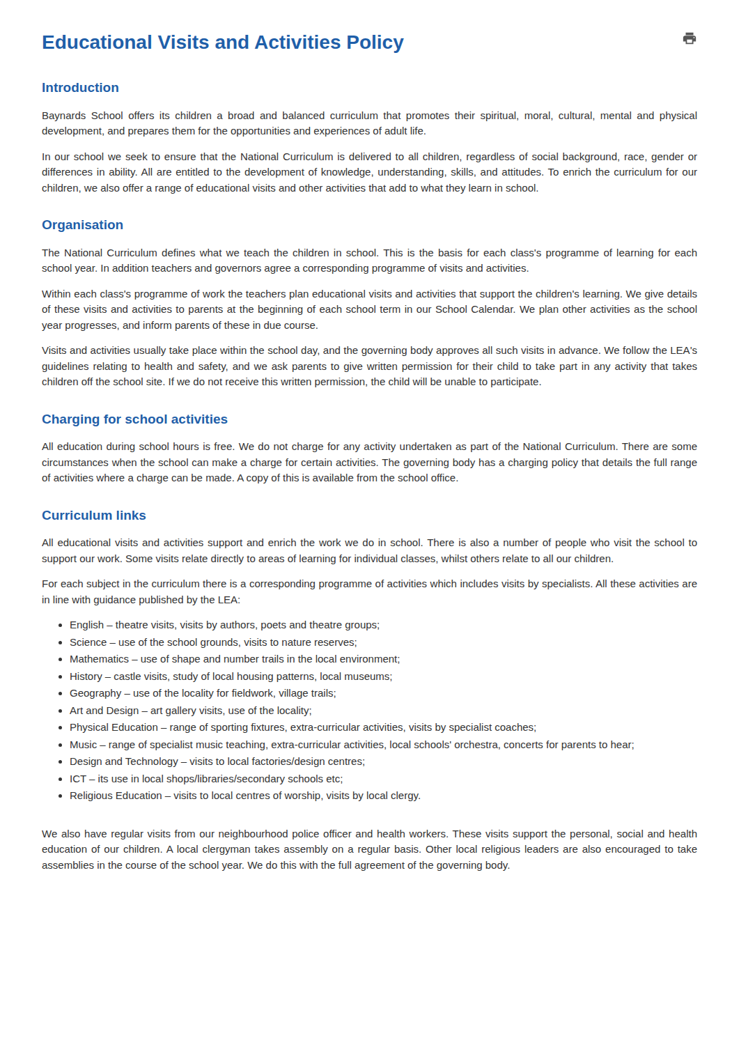Educational Visits and Activities Policy
Introduction
Baynards School offers its children a broad and balanced curriculum that promotes their spiritual, moral, cultural, mental and physical development, and prepares them for the opportunities and experiences of adult life.
In our school we seek to ensure that the National Curriculum is delivered to all children, regardless of social background, race, gender or differences in ability. All are entitled to the development of knowledge, understanding, skills, and attitudes. To enrich the curriculum for our children, we also offer a range of educational visits and other activities that add to what they learn in school.
Organisation
The National Curriculum defines what we teach the children in school. This is the basis for each class's programme of learning for each school year. In addition teachers and governors agree a corresponding programme of visits and activities.
Within each class's programme of work the teachers plan educational visits and activities that support the children's learning. We give details of these visits and activities to parents at the beginning of each school term in our School Calendar. We plan other activities as the school year progresses, and inform parents of these in due course.
Visits and activities usually take place within the school day, and the governing body approves all such visits in advance. We follow the LEA's guidelines relating to health and safety, and we ask parents to give written permission for their child to take part in any activity that takes children off the school site. If we do not receive this written permission, the child will be unable to participate.
Charging for school activities
All education during school hours is free. We do not charge for any activity undertaken as part of the National Curriculum. There are some circumstances when the school can make a charge for certain activities. The governing body has a charging policy that details the full range of activities where a charge can be made. A copy of this is available from the school office.
Curriculum links
All educational visits and activities support and enrich the work we do in school. There is also a number of people who visit the school to support our work. Some visits relate directly to areas of learning for individual classes, whilst others relate to all our children.
For each subject in the curriculum there is a corresponding programme of activities which includes visits by specialists. All these activities are in line with guidance published by the LEA:
English – theatre visits, visits by authors, poets and theatre groups;
Science – use of the school grounds, visits to nature reserves;
Mathematics – use of shape and number trails in the local environment;
History – castle visits, study of local housing patterns, local museums;
Geography – use of the locality for fieldwork, village trails;
Art and Design – art gallery visits, use of the locality;
Physical Education – range of sporting fixtures, extra-curricular activities, visits by specialist coaches;
Music – range of specialist music teaching, extra-curricular activities, local schools' orchestra, concerts for parents to hear;
Design and Technology – visits to local factories/design centres;
ICT – its use in local shops/libraries/secondary schools etc;
Religious Education – visits to local centres of worship, visits by local clergy.
We also have regular visits from our neighbourhood police officer and health workers. These visits support the personal, social and health education of our children. A local clergyman takes assembly on a regular basis. Other local religious leaders are also encouraged to take assemblies in the course of the school year. We do this with the full agreement of the governing body.